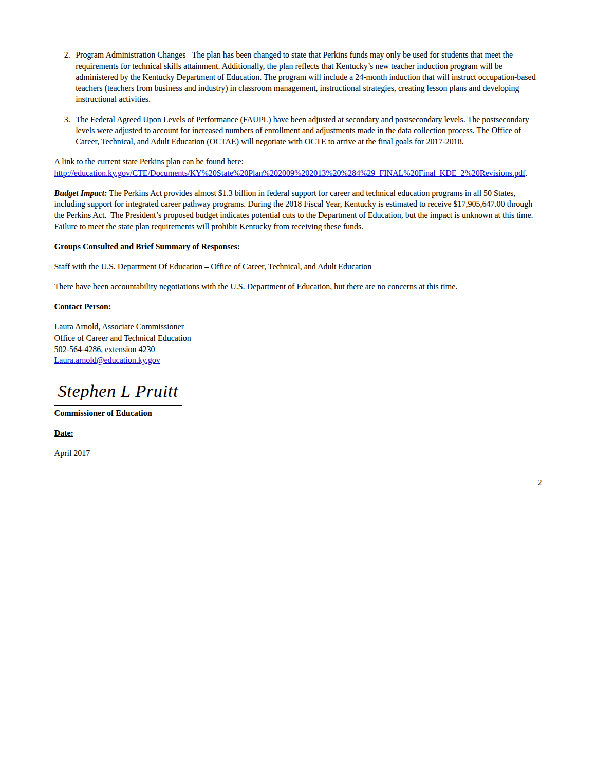Program Administration Changes –The plan has been changed to state that Perkins funds may only be used for students that meet the requirements for technical skills attainment. Additionally, the plan reflects that Kentucky’s new teacher induction program will be administered by the Kentucky Department of Education. The program will include a 24-month induction that will instruct occupation-based teachers (teachers from business and industry) in classroom management, instructional strategies, creating lesson plans and developing instructional activities.
The Federal Agreed Upon Levels of Performance (FAUPL) have been adjusted at secondary and postsecondary levels. The postsecondary levels were adjusted to account for increased numbers of enrollment and adjustments made in the data collection process. The Office of Career, Technical, and Adult Education (OCTAE) will negotiate with OCTE to arrive at the final goals for 2017-2018.
A link to the current state Perkins plan can be found here:
http://education.ky.gov/CTE/Documents/KY%20State%20Plan%202009%202013%20%284%29_FINAL%20Final_KDE_2%20Revisions.pdf.
Budget Impact: The Perkins Act provides almost $1.3 billion in federal support for career and technical education programs in all 50 States, including support for integrated career pathway programs. During the 2018 Fiscal Year, Kentucky is estimated to receive $17,905,647.00 through the Perkins Act. The President’s proposed budget indicates potential cuts to the Department of Education, but the impact is unknown at this time. Failure to meet the state plan requirements will prohibit Kentucky from receiving these funds.
Groups Consulted and Brief Summary of Responses:
Staff with the U.S. Department Of Education – Office of Career, Technical, and Adult Education
There have been accountability negotiations with the U.S. Department of Education, but there are no concerns at this time.
Contact Person:
Laura Arnold, Associate Commissioner
Office of Career and Technical Education
502-564-4286, extension 4230
Laura.arnold@education.ky.gov
Stephen L Pruitt
Commissioner of Education
Date:
April 2017
2